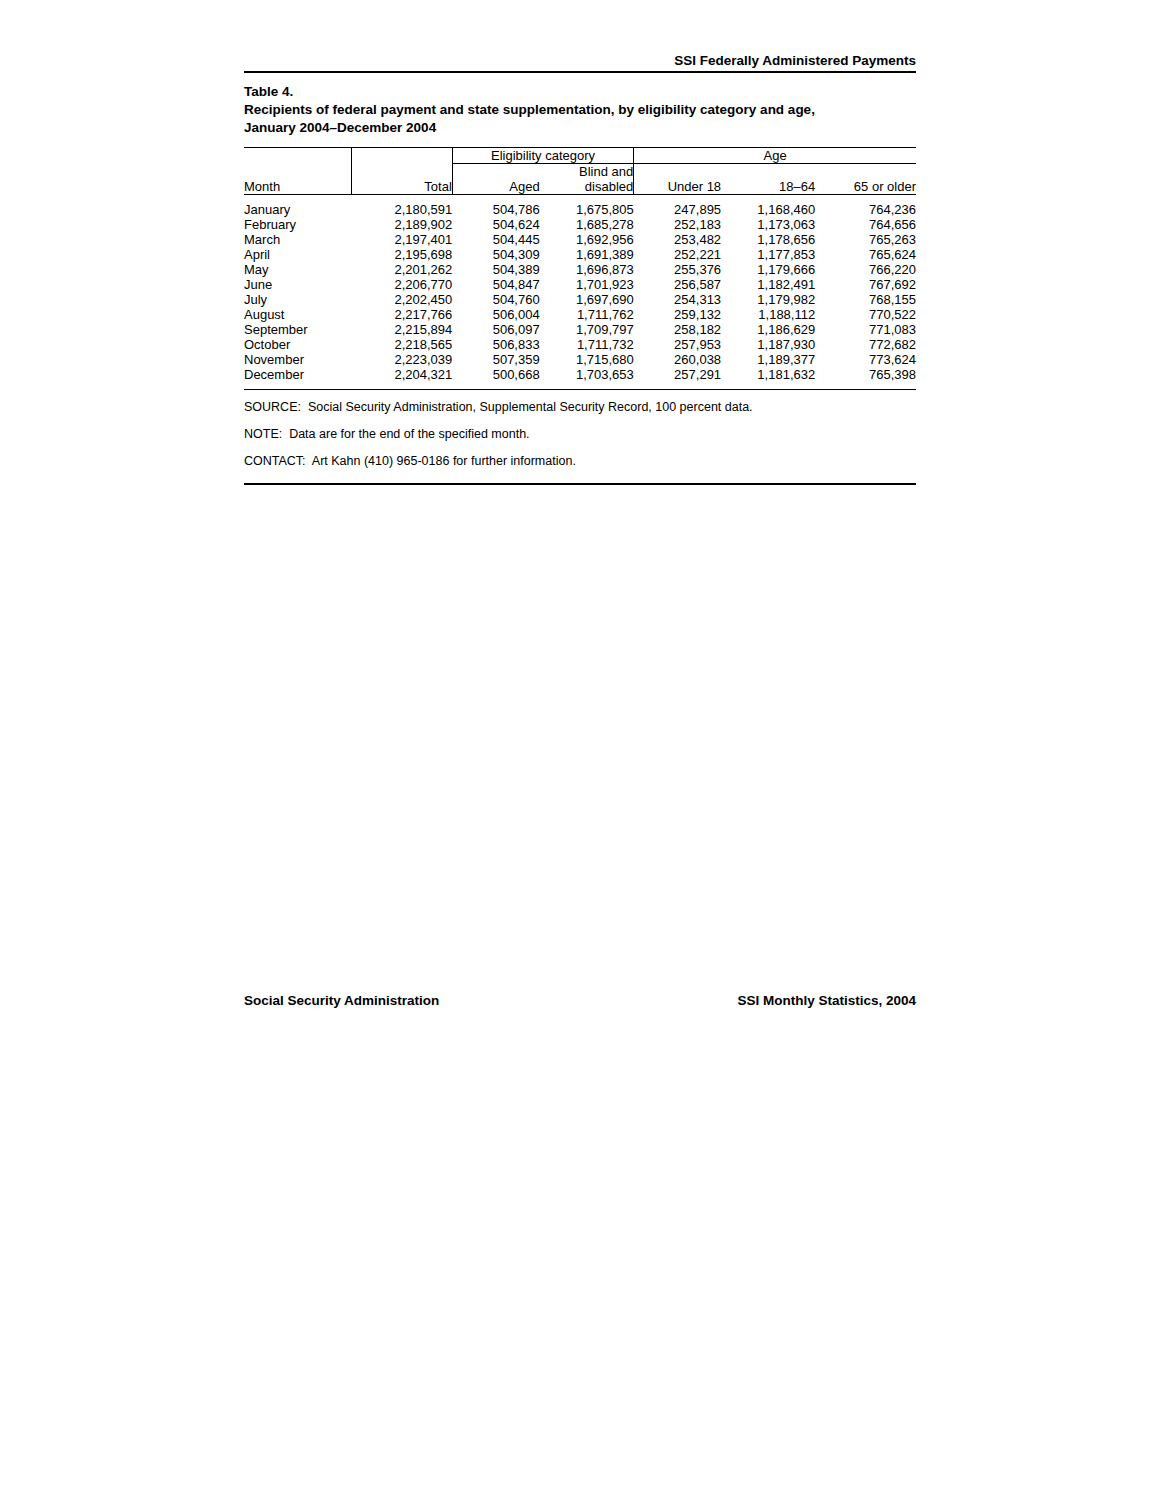SSI Federally Administered Payments
Table 4.
Recipients of federal payment and state supplementation, by eligibility category and age,
January 2004–December 2004
| | | Eligibility category | Age |
| --- | --- | --- | --- |
| | | | Blind and | | | |
| Month | Total | Aged | disabled | Under 18 | 18–64 | 65 or older |
| January | 2,180,591 | 504,786 | 1,675,805 | 247,895 | 1,168,460 | 764,236 |
| February | 2,189,902 | 504,624 | 1,685,278 | 252,183 | 1,173,063 | 764,656 |
| March | 2,197,401 | 504,445 | 1,692,956 | 253,482 | 1,178,656 | 765,263 |
| April | 2,195,698 | 504,309 | 1,691,389 | 252,221 | 1,177,853 | 765,624 |
| May | 2,201,262 | 504,389 | 1,696,873 | 255,376 | 1,179,666 | 766,220 |
| June | 2,206,770 | 504,847 | 1,701,923 | 256,587 | 1,182,491 | 767,692 |
| July | 2,202,450 | 504,760 | 1,697,690 | 254,313 | 1,179,982 | 768,155 |
| August | 2,217,766 | 506,004 | 1,711,762 | 259,132 | 1,188,112 | 770,522 |
| September | 2,215,894 | 506,097 | 1,709,797 | 258,182 | 1,186,629 | 771,083 |
| October | 2,218,565 | 506,833 | 1,711,732 | 257,953 | 1,187,930 | 772,682 |
| November | 2,223,039 | 507,359 | 1,715,680 | 260,038 | 1,189,377 | 773,624 |
| December | 2,204,321 | 500,668 | 1,703,653 | 257,291 | 1,181,632 | 765,398 |
SOURCE: Social Security Administration, Supplemental Security Record, 100 percent data.
NOTE: Data are for the end of the specified month.
CONTACT: Art Kahn (410) 965-0186 for further information.
Social Security Administration
SSI Monthly Statistics, 2004